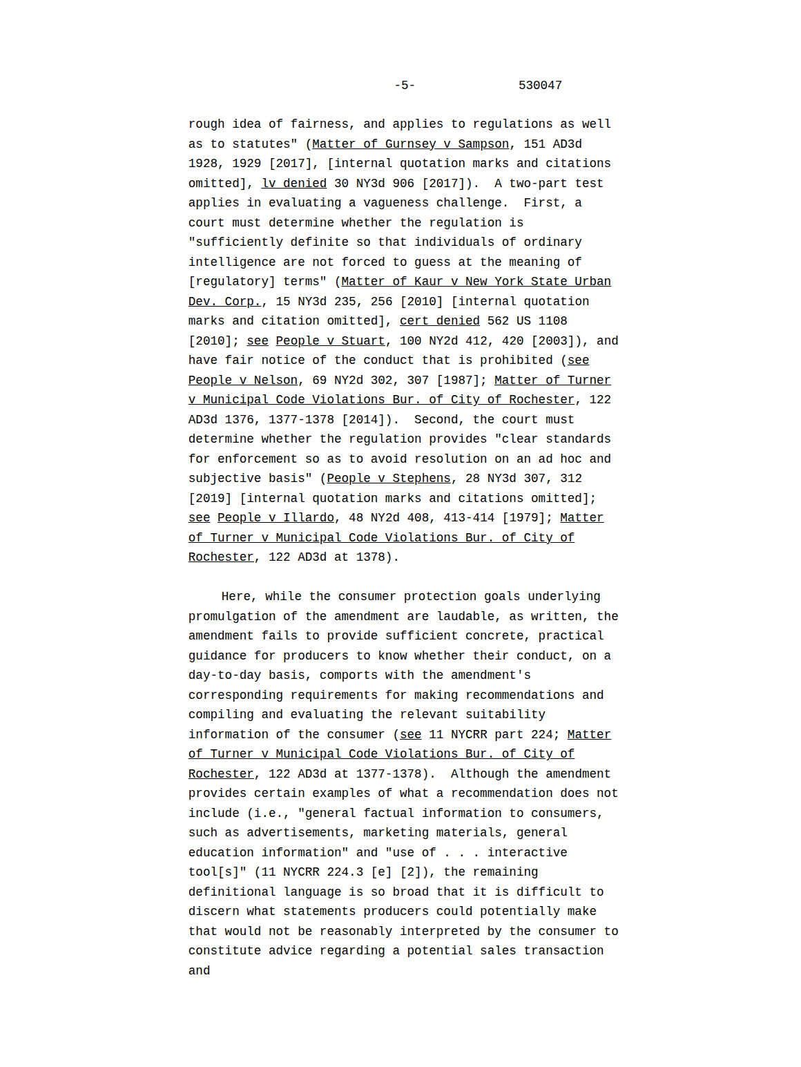-5-530047
rough idea of fairness, and applies to regulations as well as to statutes" (Matter of Gurnsey v Sampson, 151 AD3d 1928, 1929 [2017], [internal quotation marks and citations omitted], lv denied 30 NY3d 906 [2017]). A two-part test applies in evaluating a vagueness challenge. First, a court must determine whether the regulation is "sufficiently definite so that individuals of ordinary intelligence are not forced to guess at the meaning of [regulatory] terms" (Matter of Kaur v New York State Urban Dev. Corp., 15 NY3d 235, 256 [2010] [internal quotation marks and citation omitted], cert denied 562 US 1108 [2010]; see People v Stuart, 100 NY2d 412, 420 [2003]), and have fair notice of the conduct that is prohibited (see People v Nelson, 69 NY2d 302, 307 [1987]; Matter of Turner v Municipal Code Violations Bur. of City of Rochester, 122 AD3d 1376, 1377-1378 [2014]). Second, the court must determine whether the regulation provides "clear standards for enforcement so as to avoid resolution on an ad hoc and subjective basis" (People v Stephens, 28 NY3d 307, 312 [2019] [internal quotation marks and citations omitted]; see People v Illardo, 48 NY2d 408, 413-414 [1979]; Matter of Turner v Municipal Code Violations Bur. of City of Rochester, 122 AD3d at 1378).
Here, while the consumer protection goals underlying promulgation of the amendment are laudable, as written, the amendment fails to provide sufficient concrete, practical guidance for producers to know whether their conduct, on a day-to-day basis, comports with the amendment's corresponding requirements for making recommendations and compiling and evaluating the relevant suitability information of the consumer (see 11 NYCRR part 224; Matter of Turner v Municipal Code Violations Bur. of City of Rochester, 122 AD3d at 1377-1378). Although the amendment provides certain examples of what a recommendation does not include (i.e., "general factual information to consumers, such as advertisements, marketing materials, general education information" and "use of . . . interactive tool[s]" (11 NYCRR 224.3 [e] [2]), the remaining definitional language is so broad that it is difficult to discern what statements producers could potentially make that would not be reasonably interpreted by the consumer to constitute advice regarding a potential sales transaction and